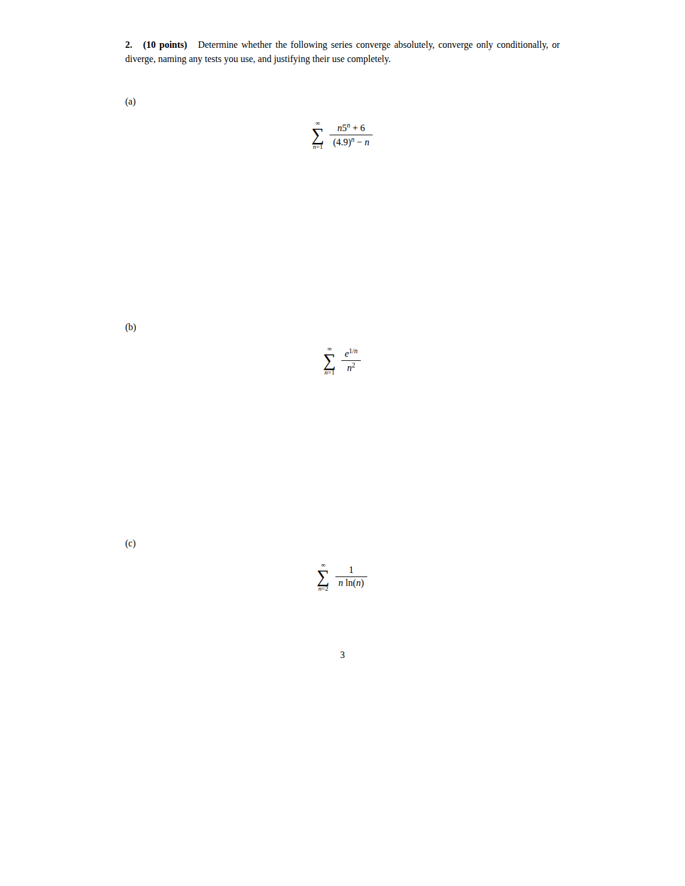2. (10 points) Determine whether the following series converge absolutely, converge only conditionally, or diverge, naming any tests you use, and justifying their use completely.
(a)
∞ ∑ n=1 n5n + 6 (4.9)n − n
(b)
∞ ∑ n=1 e1/n n2
(c)
∞ ∑ n=2 1 n ln(n)
3